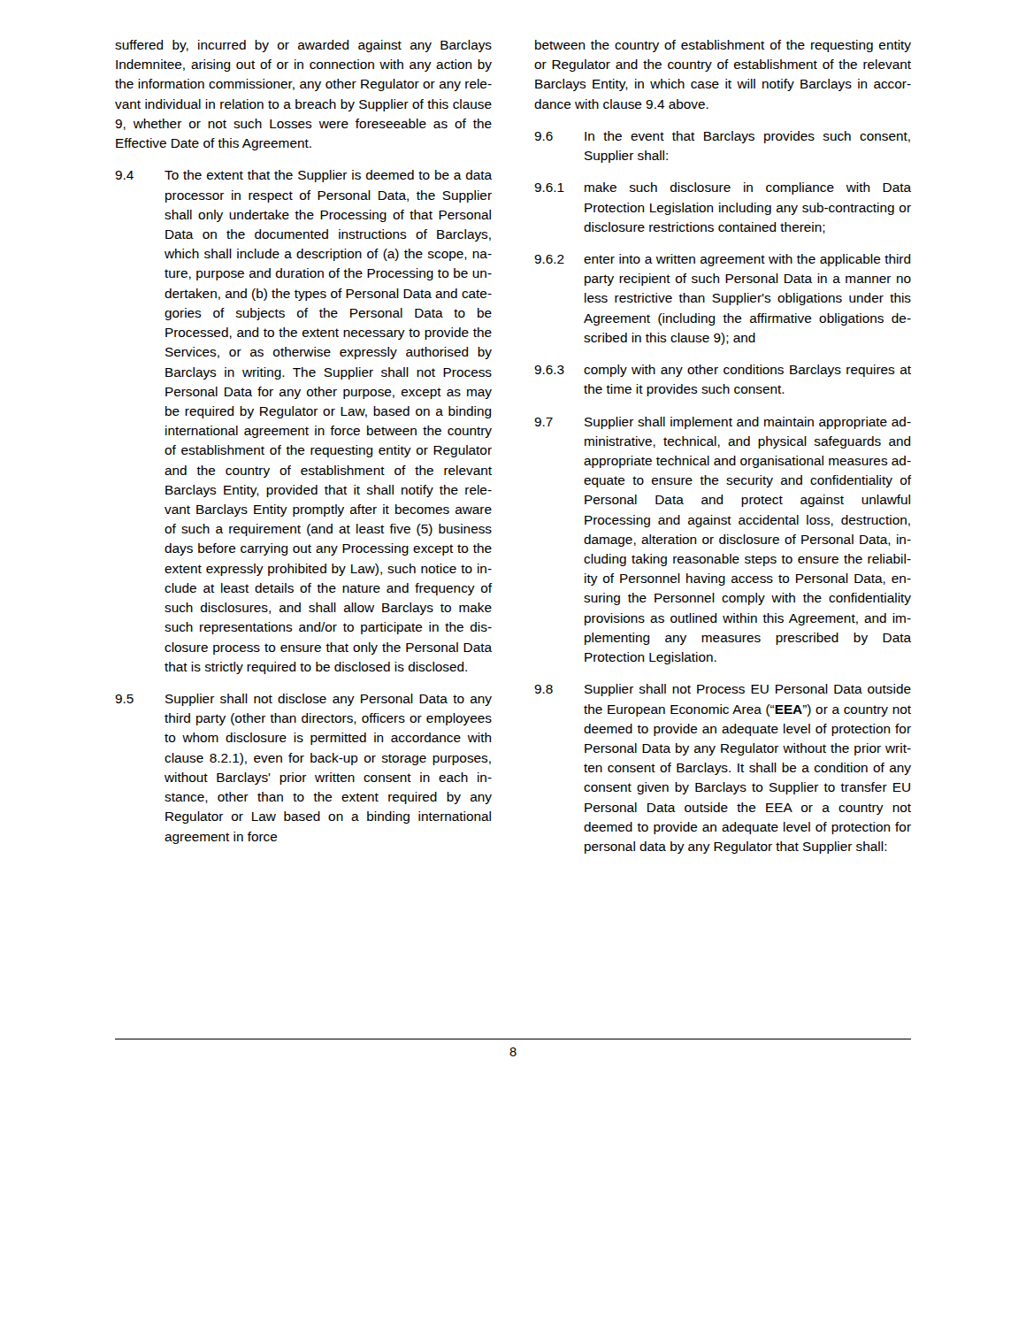suffered by, incurred by or awarded against any Barclays Indemnitee, arising out of or in connection with any action by the information commissioner, any other Regulator or any relevant individual in relation to a breach by Supplier of this clause 9, whether or not such Losses were foreseeable as of the Effective Date of this Agreement.
9.4
To the extent that the Supplier is deemed to be a data processor in respect of Personal Data, the Supplier shall only undertake the Processing of that Personal Data on the documented instructions of Barclays, which shall include a description of (a) the scope, nature, purpose and duration of the Processing to be undertaken, and (b) the types of Personal Data and categories of subjects of the Personal Data to be Processed, and to the extent necessary to provide the Services, or as otherwise expressly authorised by Barclays in writing. The Supplier shall not Process Personal Data for any other purpose, except as may be required by Regulator or Law, based on a binding international agreement in force between the country of establishment of the requesting entity or Regulator and the country of establishment of the relevant Barclays Entity, provided that it shall notify the relevant Barclays Entity promptly after it becomes aware of such a requirement (and at least five (5) business days before carrying out any Processing except to the extent expressly prohibited by Law), such notice to include at least details of the nature and frequency of such disclosures, and shall allow Barclays to make such representations and/or to participate in the disclosure process to ensure that only the Personal Data that is strictly required to be disclosed is disclosed.
9.5
Supplier shall not disclose any Personal Data to any third party (other than directors, officers or employees to whom disclosure is permitted in accordance with clause 8.2.1), even for back-up or storage purposes, without Barclays' prior written consent in each instance, other than to the extent required by any Regulator or Law based on a binding international agreement in force
between the country of establishment of the requesting entity or Regulator and the country of establishment of the relevant Barclays Entity, in which case it will notify Barclays in accordance with clause 9.4 above.
9.6
In the event that Barclays provides such consent, Supplier shall:
9.6.1
make such disclosure in compliance with Data Protection Legislation including any sub-contracting or disclosure restrictions contained therein;
9.6.2
enter into a written agreement with the applicable third party recipient of such Personal Data in a manner no less restrictive than Supplier's obligations under this Agreement (including the affirmative obligations described in this clause 9); and
9.6.3
comply with any other conditions Barclays requires at the time it provides such consent.
9.7
Supplier shall implement and maintain appropriate administrative, technical, and physical safeguards and appropriate technical and organisational measures adequate to ensure the security and confidentiality of Personal Data and protect against unlawful Processing and against accidental loss, destruction, damage, alteration or disclosure of Personal Data, including taking reasonable steps to ensure the reliability of Personnel having access to Personal Data, ensuring the Personnel comply with the confidentiality provisions as outlined within this Agreement, and implementing any measures prescribed by Data Protection Legislation.
9.8
Supplier shall not Process EU Personal Data outside the European Economic Area (“EEA”) or a country not deemed to provide an adequate level of protection for Personal Data by any Regulator without the prior written consent of Barclays. It shall be a condition of any consent given by Barclays to Supplier to transfer EU Personal Data outside the EEA or a country not deemed to provide an adequate level of protection for personal data by any Regulator that Supplier shall:
8